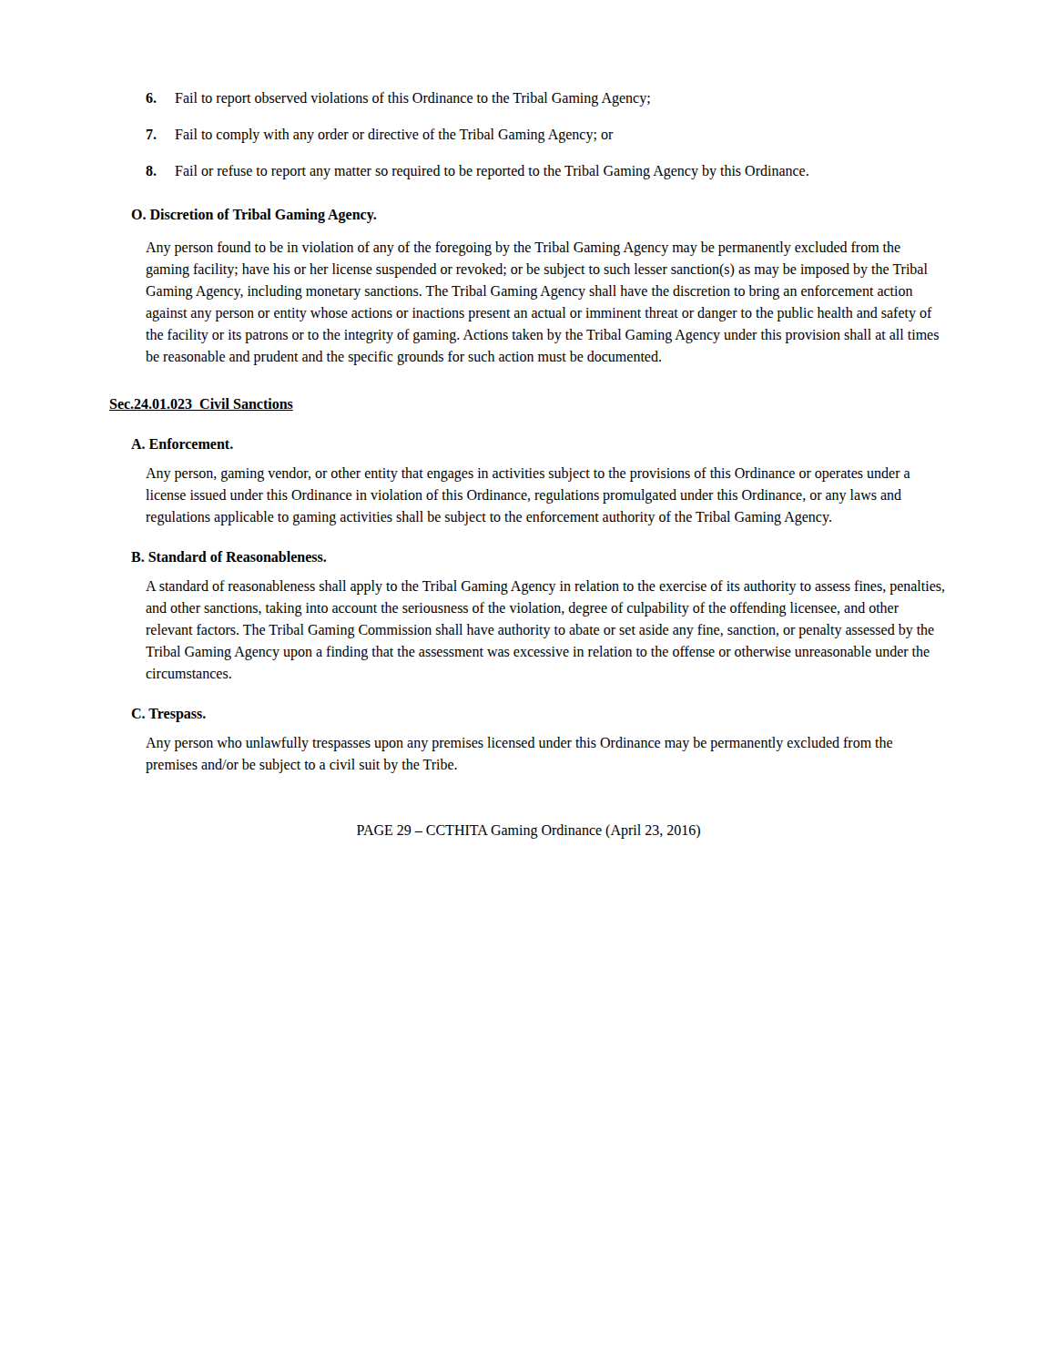6. Fail to report observed violations of this Ordinance to the Tribal Gaming Agency;
7. Fail to comply with any order or directive of the Tribal Gaming Agency; or
8. Fail or refuse to report any matter so required to be reported to the Tribal Gaming Agency by this Ordinance.
O. Discretion of Tribal Gaming Agency.
Any person found to be in violation of any of the foregoing by the Tribal Gaming Agency may be permanently excluded from the gaming facility; have his or her license suspended or revoked; or be subject to such lesser sanction(s) as may be imposed by the Tribal Gaming Agency, including monetary sanctions. The Tribal Gaming Agency shall have the discretion to bring an enforcement action against any person or entity whose actions or inactions present an actual or imminent threat or danger to the public health and safety of the facility or its patrons or to the integrity of gaming. Actions taken by the Tribal Gaming Agency under this provision shall at all times be reasonable and prudent and the specific grounds for such action must be documented.
Sec.24.01.023 Civil Sanctions
A. Enforcement.
Any person, gaming vendor, or other entity that engages in activities subject to the provisions of this Ordinance or operates under a license issued under this Ordinance in violation of this Ordinance, regulations promulgated under this Ordinance, or any laws and regulations applicable to gaming activities shall be subject to the enforcement authority of the Tribal Gaming Agency.
B. Standard of Reasonableness.
A standard of reasonableness shall apply to the Tribal Gaming Agency in relation to the exercise of its authority to assess fines, penalties, and other sanctions, taking into account the seriousness of the violation, degree of culpability of the offending licensee, and other relevant factors. The Tribal Gaming Commission shall have authority to abate or set aside any fine, sanction, or penalty assessed by the Tribal Gaming Agency upon a finding that the assessment was excessive in relation to the offense or otherwise unreasonable under the circumstances.
C. Trespass.
Any person who unlawfully trespasses upon any premises licensed under this Ordinance may be permanently excluded from the premises and/or be subject to a civil suit by the Tribe.
PAGE 29 – CCTHITA Gaming Ordinance (April 23, 2016)